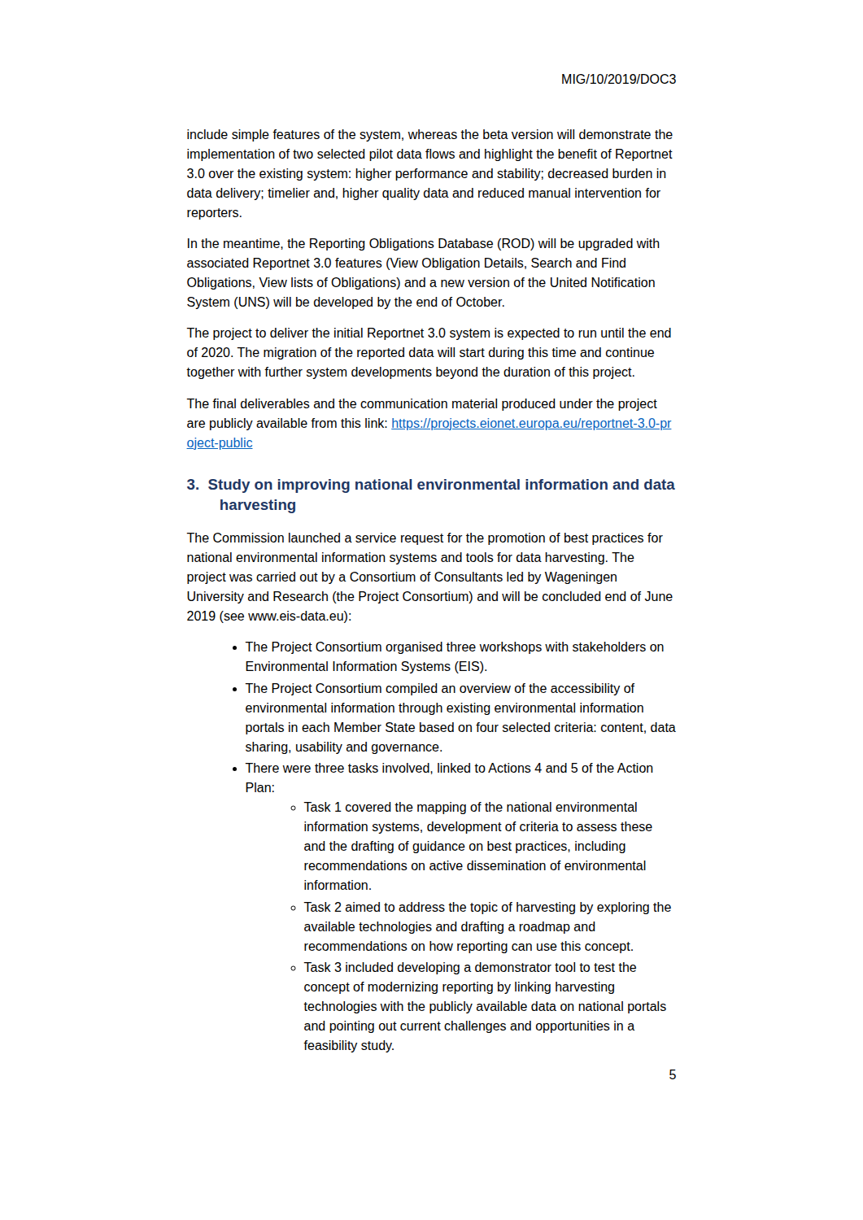MIG/10/2019/DOC3
include simple features of the system, whereas the beta version will demonstrate the implementation of two selected pilot data flows and highlight the benefit of Reportnet 3.0 over the existing system: higher performance and stability; decreased burden in data delivery; timelier and, higher quality data and reduced manual intervention for reporters.
In the meantime, the Reporting Obligations Database (ROD) will be upgraded with associated Reportnet 3.0 features (View Obligation Details, Search and Find Obligations, View lists of Obligations) and a new version of the United Notification System (UNS) will be developed by the end of October.
The project to deliver the initial Reportnet 3.0 system is expected to run until the end of 2020. The migration of the reported data will start during this time and continue together with further system developments beyond the duration of this project.
The final deliverables and the communication material produced under the project are publicly available from this link: https://projects.eionet.europa.eu/reportnet-3.0-project-public
3. Study on improving national environmental information and data harvesting
The Commission launched a service request for the promotion of best practices for national environmental information systems and tools for data harvesting. The project was carried out by a Consortium of Consultants led by Wageningen University and Research (the Project Consortium) and will be concluded end of June 2019 (see www.eis-data.eu):
The Project Consortium organised three workshops with stakeholders on Environmental Information Systems (EIS).
The Project Consortium compiled an overview of the accessibility of environmental information through existing environmental information portals in each Member State based on four selected criteria: content, data sharing, usability and governance.
There were three tasks involved, linked to Actions 4 and 5 of the Action Plan:
Task 1 covered the mapping of the national environmental information systems, development of criteria to assess these and the drafting of guidance on best practices, including recommendations on active dissemination of environmental information.
Task 2 aimed to address the topic of harvesting by exploring the available technologies and drafting a roadmap and recommendations on how reporting can use this concept.
Task 3 included developing a demonstrator tool to test the concept of modernizing reporting by linking harvesting technologies with the publicly available data on national portals and pointing out current challenges and opportunities in a feasibility study.
5